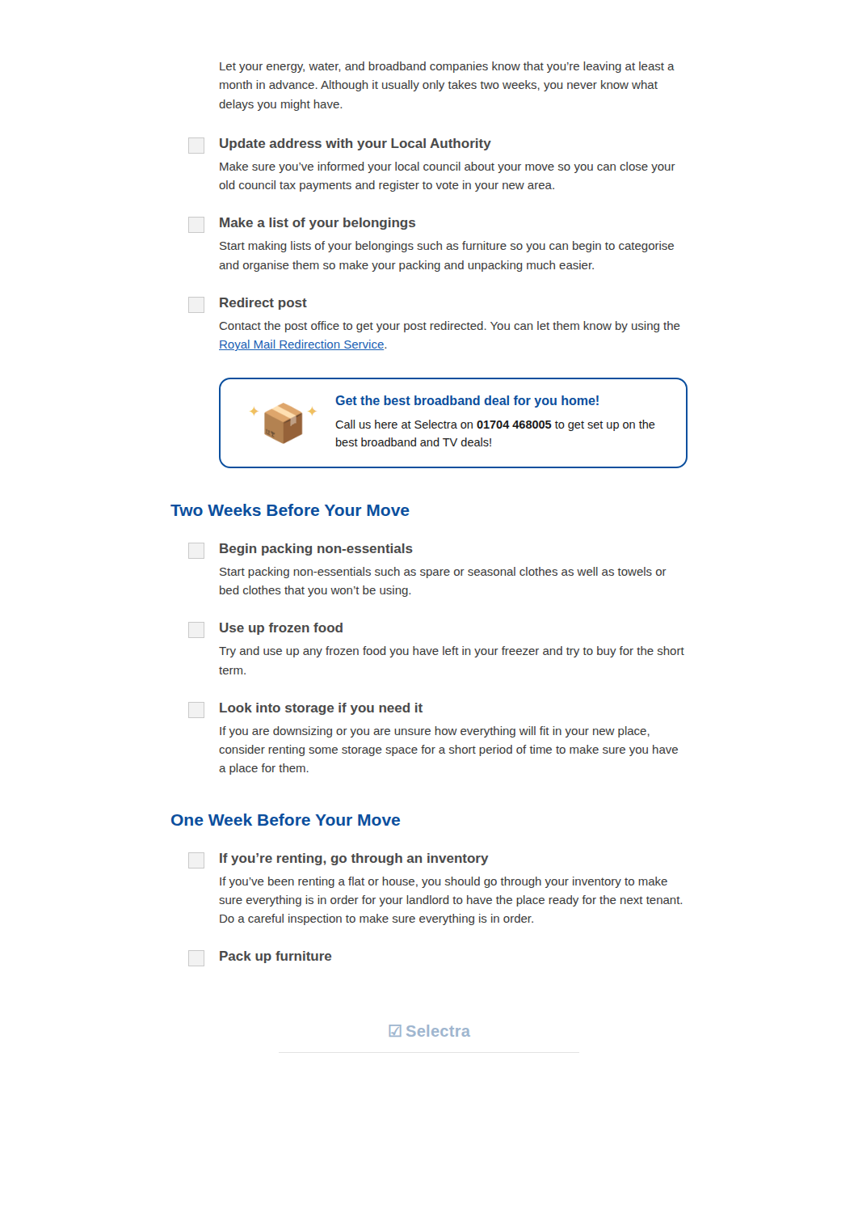Let your energy, water, and broadband companies know that you’re leaving at least a month in advance. Although it usually only takes two weeks, you never know what delays you might have.
Update address with your Local Authority
Make sure you’ve informed your local council about your move so you can close your old council tax payments and register to vote in your new area.
Make a list of your belongings
Start making lists of your belongings such as furniture so you can begin to categorise and organise them so make your packing and unpacking much easier.
Redirect post
Contact the post office to get your post redirected. You can let them know by using the Royal Mail Redirection Service.
✦📦✦
Get the best broadband deal for you home!
Call us here at Selectra on 01704 468005 to get set up on the best broadband and TV deals!
Two Weeks Before Your Move
Begin packing non-essentials
Start packing non-essentials such as spare or seasonal clothes as well as towels or bed clothes that you won’t be using.
Use up frozen food
Try and use up any frozen food you have left in your freezer and try to buy for the short term.
Look into storage if you need it
If you are downsizing or you are unsure how everything will fit in your new place, consider renting some storage space for a short period of time to make sure you have a place for them.
One Week Before Your Move
If you’re renting, go through an inventory
If you’ve been renting a flat or house, you should go through your inventory to make sure everything is in order for your landlord to have the place ready for the next tenant. Do a careful inspection to make sure everything is in order.
Pack up furniture
☑Selectra